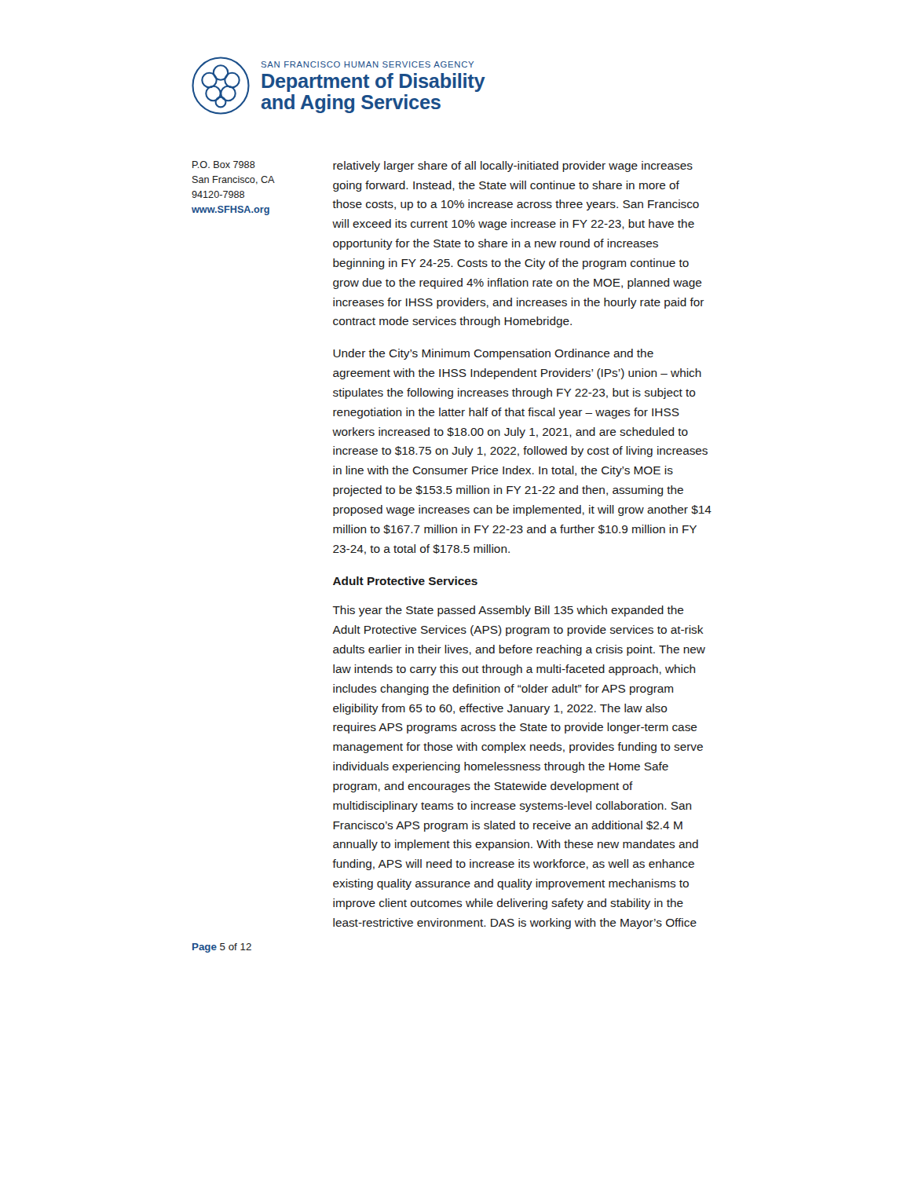San Francisco Human Services Agency
Department of Disability
and Aging Services
P.O. Box 7988
San Francisco, CA
94120-7988
www.SFHSA.org
relatively larger share of all locally-initiated provider wage increases going forward. Instead, the State will continue to share in more of those costs, up to a 10% increase across three years. San Francisco will exceed its current 10% wage increase in FY 22-23, but have the opportunity for the State to share in a new round of increases beginning in FY 24-25. Costs to the City of the program continue to grow due to the required 4% inflation rate on the MOE, planned wage increases for IHSS providers, and increases in the hourly rate paid for contract mode services through Homebridge.
Under the City’s Minimum Compensation Ordinance and the agreement with the IHSS Independent Providers’ (IPs’) union – which stipulates the following increases through FY 22-23, but is subject to renegotiation in the latter half of that fiscal year – wages for IHSS workers increased to $18.00 on July 1, 2021, and are scheduled to increase to $18.75 on July 1, 2022, followed by cost of living increases in line with the Consumer Price Index. In total, the City’s MOE is projected to be $153.5 million in FY 21-22 and then, assuming the proposed wage increases can be implemented, it will grow another $14 million to $167.7 million in FY 22-23 and a further $10.9 million in FY 23-24, to a total of $178.5 million.
Adult Protective Services
This year the State passed Assembly Bill 135 which expanded the Adult Protective Services (APS) program to provide services to at-risk adults earlier in their lives, and before reaching a crisis point. The new law intends to carry this out through a multi-faceted approach, which includes changing the definition of “older adult” for APS program eligibility from 65 to 60, effective January 1, 2022. The law also requires APS programs across the State to provide longer-term case management for those with complex needs, provides funding to serve individuals experiencing homelessness through the Home Safe program, and encourages the Statewide development of multidisciplinary teams to increase systems-level collaboration. San Francisco’s APS program is slated to receive an additional $2.4 M annually to implement this expansion. With these new mandates and funding, APS will need to increase its workforce, as well as enhance existing quality assurance and quality improvement mechanisms to improve client outcomes while delivering safety and stability in the least-restrictive environment. DAS is working with the Mayor’s Office
Page 5 of 12